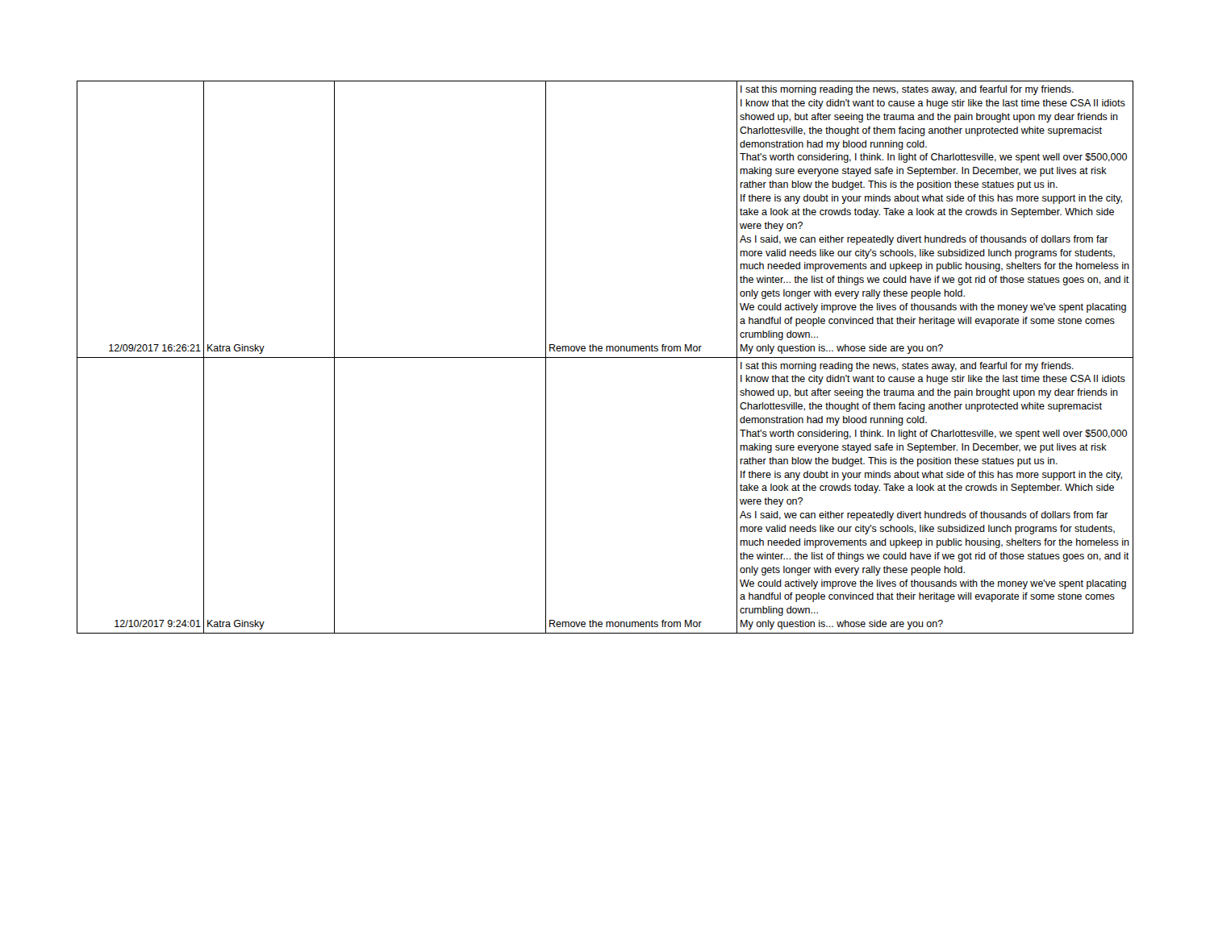| 12/09/2017 16:26:21 | Katra Ginsky | | Remove the monuments from Mor | I sat this morning reading the news, states away, and fearful for my friends. I know that the city didn't want to cause a huge stir like the last time these CSA II idiots showed up, but after seeing the trauma and the pain brought upon my dear friends in Charlottesville, the thought of them facing another unprotected white supremacist demonstration had my blood running cold. That's worth considering, I think. In light of Charlottesville, we spent well over $500,000 making sure everyone stayed safe in September. In December, we put lives at risk rather than blow the budget. This is the position these statues put us in. If there is any doubt in your minds about what side of this has more support in the city, take a look at the crowds today. Take a look at the crowds in September. Which side were they on? As I said, we can either repeatedly divert hundreds of thousands of dollars from far more valid needs like our city's schools, like subsidized lunch programs for students, much needed improvements and upkeep in public housing, shelters for the homeless in the winter... the list of things we could have if we got rid of those statues goes on, and it only gets longer with every rally these people hold. We could actively improve the lives of thousands with the money we've spent placating a handful of people convinced that their heritage will evaporate if some stone comes crumbling down... My only question is... whose side are you on? |
| 12/10/2017 9:24:01 | Katra Ginsky | | Remove the monuments from Mor | I sat this morning reading the news, states away, and fearful for my friends. I know that the city didn't want to cause a huge stir like the last time these CSA II idiots showed up, but after seeing the trauma and the pain brought upon my dear friends in Charlottesville, the thought of them facing another unprotected white supremacist demonstration had my blood running cold. That's worth considering, I think. In light of Charlottesville, we spent well over $500,000 making sure everyone stayed safe in September. In December, we put lives at risk rather than blow the budget. This is the position these statues put us in. If there is any doubt in your minds about what side of this has more support in the city, take a look at the crowds today. Take a look at the crowds in September. Which side were they on? As I said, we can either repeatedly divert hundreds of thousands of dollars from far more valid needs like our city's schools, like subsidized lunch programs for students, much needed improvements and upkeep in public housing, shelters for the homeless in the winter... the list of things we could have if we got rid of those statues goes on, and it only gets longer with every rally these people hold. We could actively improve the lives of thousands with the money we've spent placating a handful of people convinced that their heritage will evaporate if some stone comes crumbling down... My only question is... whose side are you on? |